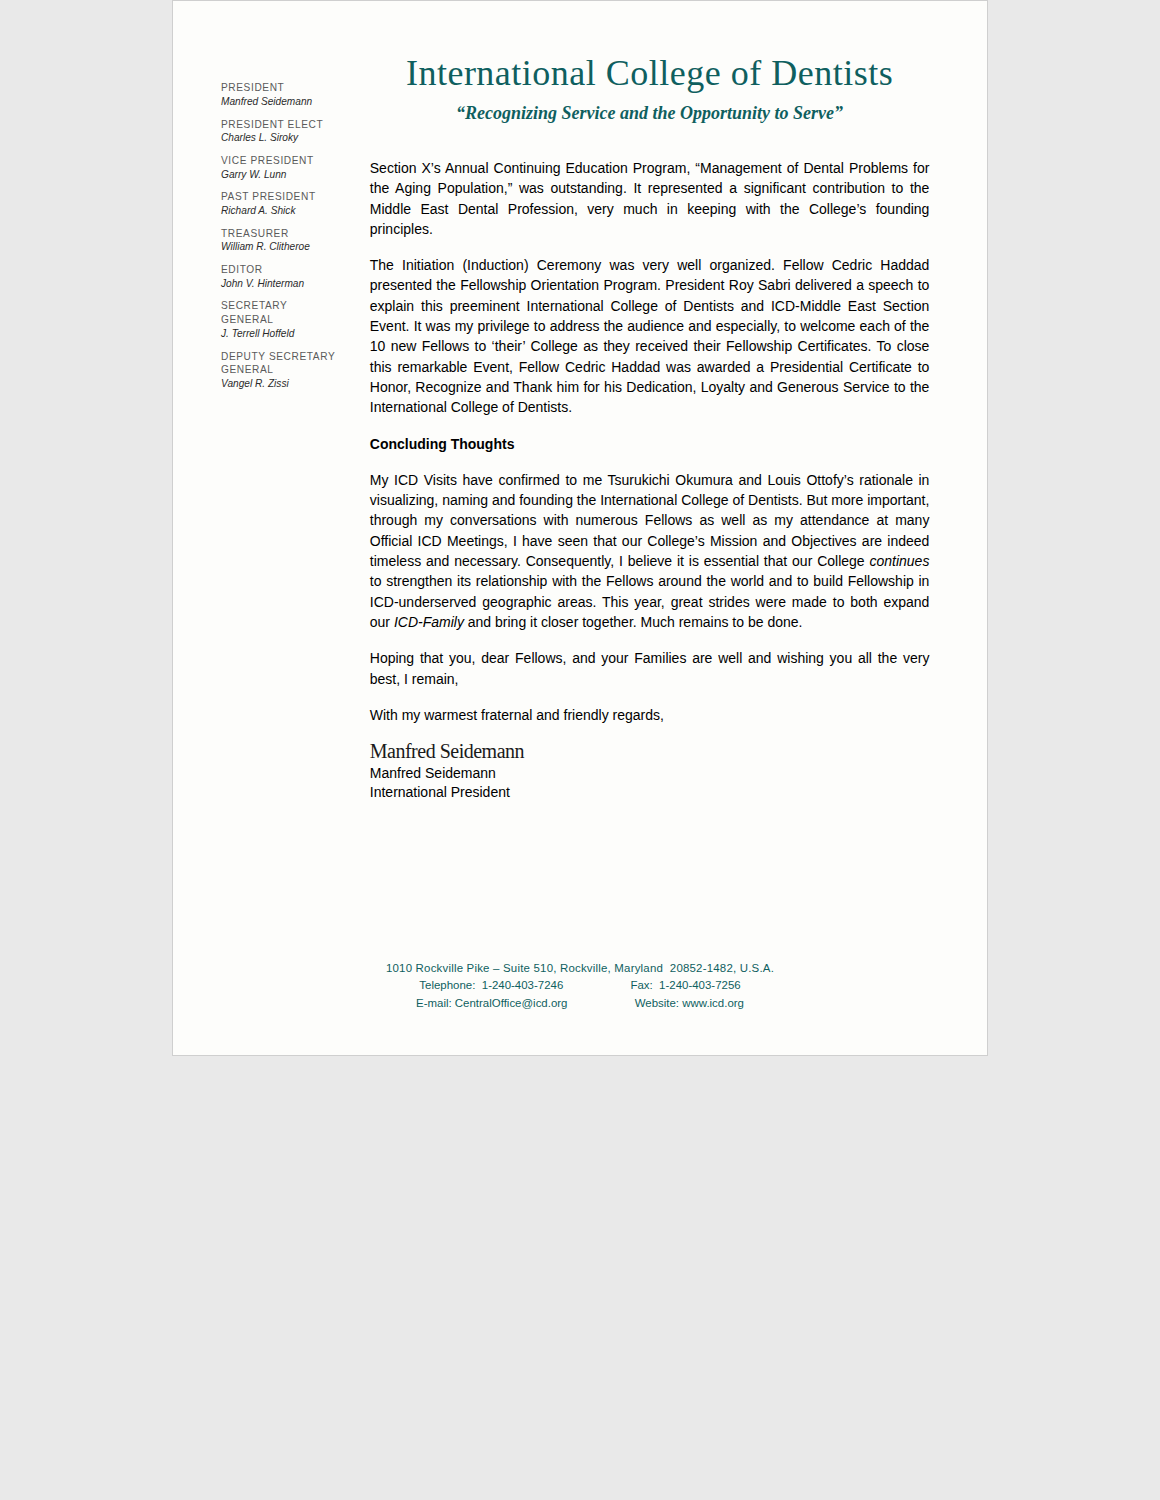International College of Dentists
“Recognizing Service and the Opportunity to Serve”
⚲ ICD
2010
PRESIDENT
Manfred Seidemann
PRESIDENT ELECT
Charles L. Siroky
VICE PRESIDENT
Garry W. Lunn
PAST PRESIDENT
Richard A. Shick
TREASURER
William R. Clitheroe
EDITOR
John V. Hinterman
SECRETARY GENERAL
J. Terrell Hoffeld
DEPUTY SECRETARY
GENERAL
Vangel R. Zissi
Section X’s Annual Continuing Education Program, “Management of Dental Problems for the Aging Population,” was outstanding. It represented a significant contribution to the Middle East Dental Profession, very much in keeping with the College’s founding principles.
The Initiation (Induction) Ceremony was very well organized. Fellow Cedric Haddad presented the Fellowship Orientation Program. President Roy Sabri delivered a speech to explain this preeminent International College of Dentists and ICD-Middle East Section Event. It was my privilege to address the audience and especially, to welcome each of the 10 new Fellows to ‘their’ College as they received their Fellowship Certificates. To close this remarkable Event, Fellow Cedric Haddad was awarded a Presidential Certificate to Honor, Recognize and Thank him for his Dedication, Loyalty and Generous Service to the International College of Dentists.
Concluding Thoughts
My ICD Visits have confirmed to me Tsurukichi Okumura and Louis Ottofy’s rationale in visualizing, naming and founding the International College of Dentists. But more important, through my conversations with numerous Fellows as well as my attendance at many Official ICD Meetings, I have seen that our College’s Mission and Objectives are indeed timeless and necessary. Consequently, I believe it is essential that our College continues to strengthen its relationship with the Fellows around the world and to build Fellowship in ICD-underserved geographic areas. This year, great strides were made to both expand our ICD-Family and bring it closer together. Much remains to be done.
Hoping that you, dear Fellows, and your Families are well and wishing you all the very best, I remain,
With my warmest fraternal and friendly regards,
Manfred Seidemann
Manfred Seidemann
International President
1010 Rockville Pike – Suite 510, Rockville, Maryland 20852-1482, U.S.A.
Telephone: 1-240-403-7246 Fax: 1-240-403-7256
E-mail: CentralOffice@icd.org Website: www.icd.org